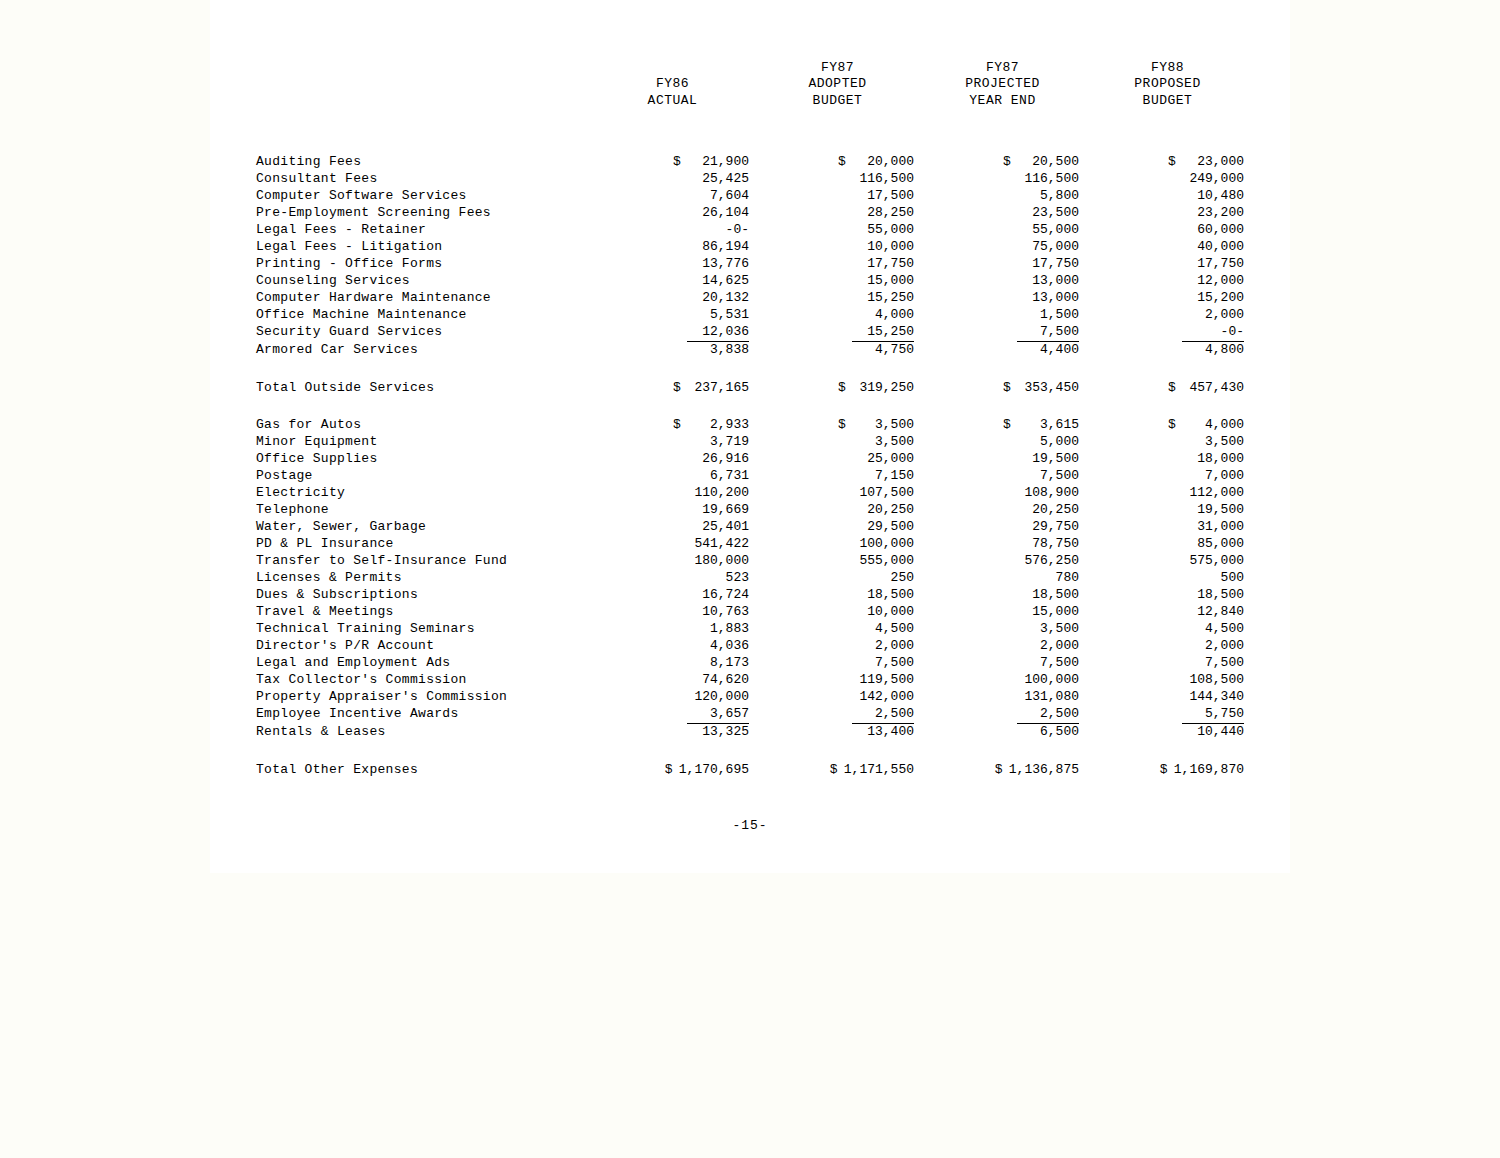| | FY86 ACTUAL | FY87 ADOPTED BUDGET | FY87 PROJECTED YEAR END | FY88 PROPOSED BUDGET |
| --- | --- | --- | --- | --- |
| Auditing Fees | $ 21,900 | $ 20,000 | $ 20,500 | $ 23,000 |
| Consultant Fees | 25,425 | 116,500 | 116,500 | 249,000 |
| Computer Software Services | 7,604 | 17,500 | 5,800 | 10,480 |
| Pre-Employment Screening Fees | 26,104 | 28,250 | 23,500 | 23,200 |
| Legal Fees - Retainer | -0- | 55,000 | 55,000 | 60,000 |
| Legal Fees - Litigation | 86,194 | 10,000 | 75,000 | 40,000 |
| Printing - Office Forms | 13,776 | 17,750 | 17,750 | 17,750 |
| Counseling Services | 14,625 | 15,000 | 13,000 | 12,000 |
| Computer Hardware Maintenance | 20,132 | 15,250 | 13,000 | 15,200 |
| Office Machine Maintenance | 5,531 | 4,000 | 1,500 | 2,000 |
| Security Guard Services | 12,036 | 15,250 | 7,500 | -0- |
| Armored Car Services | 3,838 | 4,750 | 4,400 | 4,800 |
| Total Outside Services | $ 237,165 | $ 319,250 | $ 353,450 | $ 457,430 |
| Gas for Autos | $ 2,933 | $ 3,500 | $ 3,615 | $ 4,000 |
| Minor Equipment | 3,719 | 3,500 | 5,000 | 3,500 |
| Office Supplies | 26,916 | 25,000 | 19,500 | 18,000 |
| Postage | 6,731 | 7,150 | 7,500 | 7,000 |
| Electricity | 110,200 | 107,500 | 108,900 | 112,000 |
| Telephone | 19,669 | 20,250 | 20,250 | 19,500 |
| Water, Sewer, Garbage | 25,401 | 29,500 | 29,750 | 31,000 |
| PD & PL Insurance | 541,422 | 100,000 | 78,750 | 85,000 |
| Transfer to Self-Insurance Fund | 180,000 | 555,000 | 576,250 | 575,000 |
| Licenses & Permits | 523 | 250 | 780 | 500 |
| Dues & Subscriptions | 16,724 | 18,500 | 18,500 | 18,500 |
| Travel & Meetings | 10,763 | 10,000 | 15,000 | 12,840 |
| Technical Training Seminars | 1,883 | 4,500 | 3,500 | 4,500 |
| Director's P/R Account | 4,036 | 2,000 | 2,000 | 2,000 |
| Legal and Employment Ads | 8,173 | 7,500 | 7,500 | 7,500 |
| Tax Collector's Commission | 74,620 | 119,500 | 100,000 | 108,500 |
| Property Appraiser's Commission | 120,000 | 142,000 | 131,080 | 144,340 |
| Employee Incentive Awards | 3,657 | 2,500 | 2,500 | 5,750 |
| Rentals & Leases | 13,325 | 13,400 | 6,500 | 10,440 |
| Total Other Expenses | $ 1,170,695 | $ 1,171,550 | $ 1,136,875 | $ 1,169,870 |
-15-